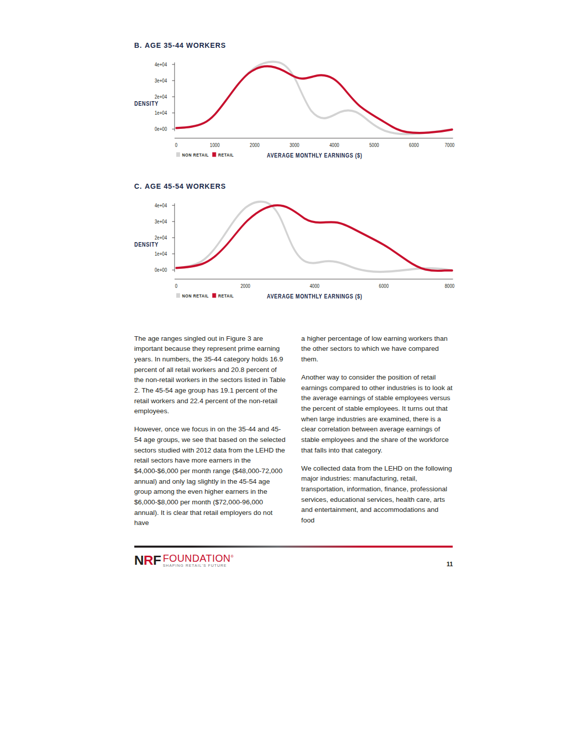B. AGE 35-44 WORKERS
DENSITY 4e+04 3e+04 2e+04 1e+04 0e+00 0 1000 2000 3000 4000 5000 6000 7000 NON RETAIL RETAIL AVERAGE MONTHLY EARNINGS ($)
C. AGE 45-54 WORKERS
DENSITY 4e+04 3e+04 2e+04 1e+04 0e+00 0 2000 4000 6000 8000 NON RETAIL RETAIL AVERAGE MONTHLY EARNINGS ($)
The age ranges singled out in Figure 3 are important because they represent prime earning years. In numbers, the 35-44 category holds 16.9 percent of all retail workers and 20.8 percent of the non-retail workers in the sectors listed in Table 2. The 45-54 age group has 19.1 percent of the retail workers and 22.4 percent of the non-retail employees.
However, once we focus in on the 35-44 and 45-54 age groups, we see that based on the selected sectors studied with 2012 data from the LEHD the retail sectors have more earners in the $4,000-$6,000 per month range ($48,000-72,000 annual) and only lag slightly in the 45-54 age group among the even higher earners in the $6,000-$8,000 per month ($72,000-96,000 annual). It is clear that retail employers do not have
a higher percentage of low earning workers than the other sectors to which we have compared them.
Another way to consider the position of retail earnings compared to other industries is to look at the average earnings of stable employees versus the percent of stable employees. It turns out that when large industries are examined, there is a clear correlation between average earnings of stable employees and the share of the workforce that falls into that category.
We collected data from the LEHD on the following major industries: manufacturing, retail, transportation, information, finance, professional services, educational services, health care, arts and entertainment, and accommodations and food
NRF
FOUNDATION®
SHAPING RETAIL'S FUTURE
11